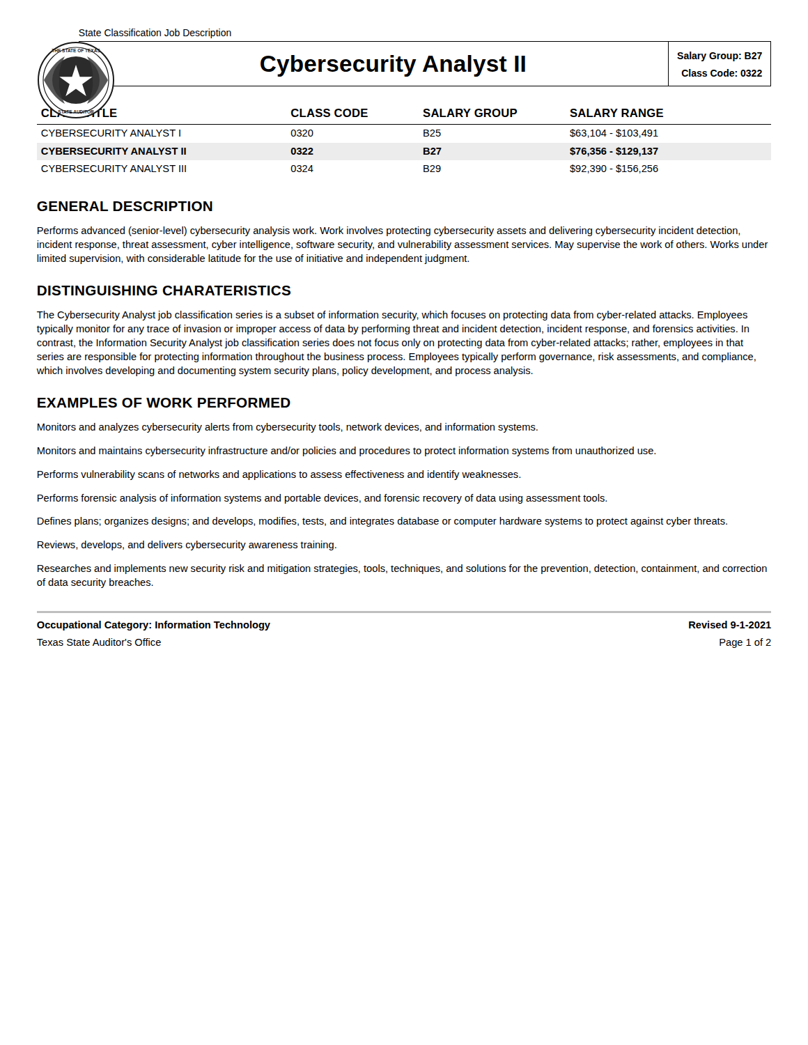State Classification Job Description
THE STATE OF TEXAS STATE AUDITOR
Cybersecurity Analyst II
Salary Group: B27
Class Code: 0322
| CLASS TITLE | CLASS CODE | SALARY GROUP | SALARY RANGE |
| --- | --- | --- | --- |
| CYBERSECURITY ANALYST I | 0320 | B25 | $63,104 - $103,491 |
| CYBERSECURITY ANALYST II | 0322 | B27 | $76,356 - $129,137 |
| CYBERSECURITY ANALYST III | 0324 | B29 | $92,390 - $156,256 |
GENERAL DESCRIPTION
Performs advanced (senior-level) cybersecurity analysis work. Work involves protecting cybersecurity assets and delivering cybersecurity incident detection, incident response, threat assessment, cyber intelligence, software security, and vulnerability assessment services. May supervise the work of others. Works under limited supervision, with considerable latitude for the use of initiative and independent judgment.
DISTINGUISHING CHARATERISTICS
The Cybersecurity Analyst job classification series is a subset of information security, which focuses on protecting data from cyber-related attacks. Employees typically monitor for any trace of invasion or improper access of data by performing threat and incident detection, incident response, and forensics activities. In contrast, the Information Security Analyst job classification series does not focus only on protecting data from cyber-related attacks; rather, employees in that series are responsible for protecting information throughout the business process. Employees typically perform governance, risk assessments, and compliance, which involves developing and documenting system security plans, policy development, and process analysis.
EXAMPLES OF WORK PERFORMED
Monitors and analyzes cybersecurity alerts from cybersecurity tools, network devices, and information systems.
Monitors and maintains cybersecurity infrastructure and/or policies and procedures to protect information systems from unauthorized use.
Performs vulnerability scans of networks and applications to assess effectiveness and identify weaknesses.
Performs forensic analysis of information systems and portable devices, and forensic recovery of data using assessment tools.
Defines plans; organizes designs; and develops, modifies, tests, and integrates database or computer hardware systems to protect against cyber threats.
Reviews, develops, and delivers cybersecurity awareness training.
Researches and implements new security risk and mitigation strategies, tools, techniques, and solutions for the prevention, detection, containment, and correction of data security breaches.
Occupational Category: Information Technology
Revised 9-1-2021
Texas State Auditor's Office
Page 1 of 2